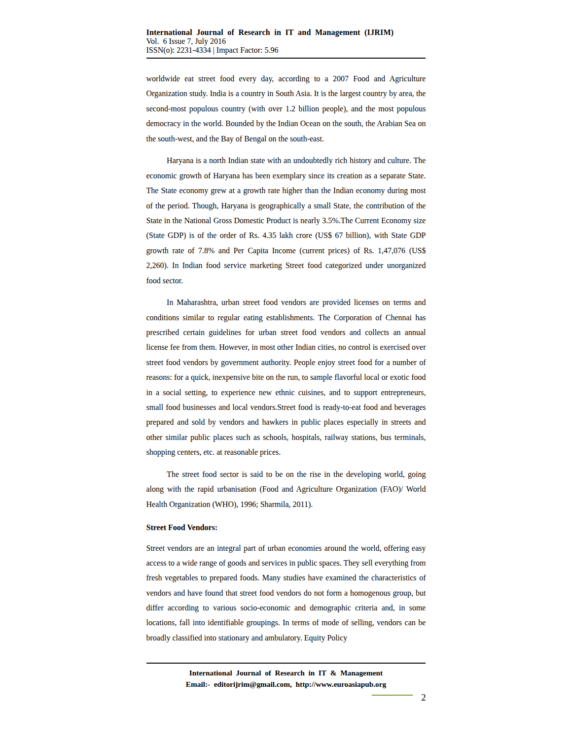International Journal of Research in IT and Management (IJRIM)
Vol. 6 Issue 7, July 2016
ISSN(o): 2231-4334 | Impact Factor: 5.96
worldwide eat street food every day, according to a 2007 Food and Agriculture Organization study. India is a country in South Asia. It is the largest country by area, the second-most populous country (with over 1.2 billion people), and the most populous democracy in the world. Bounded by the Indian Ocean on the south, the Arabian Sea on the south-west, and the Bay of Bengal on the south-east.
Haryana is a north Indian state with an undoubtedly rich history and culture. The economic growth of Haryana has been exemplary since its creation as a separate State. The State economy grew at a growth rate higher than the Indian economy during most of the period. Though, Haryana is geographically a small State, the contribution of the State in the National Gross Domestic Product is nearly 3.5%.The Current Economy size (State GDP) is of the order of Rs. 4.35 lakh crore (US$ 67 billion), with State GDP growth rate of 7.8% and Per Capita Income (current prices) of Rs. 1,47,076 (US$ 2,260). In Indian food service marketing Street food categorized under unorganized food sector.
In Maharashtra, urban street food vendors are provided licenses on terms and conditions similar to regular eating establishments. The Corporation of Chennai has prescribed certain guidelines for urban street food vendors and collects an annual license fee from them. However, in most other Indian cities, no control is exercised over street food vendors by government authority. People enjoy street food for a number of reasons: for a quick, inexpensive bite on the run, to sample flavorful local or exotic food in a social setting, to experience new ethnic cuisines, and to support entrepreneurs, small food businesses and local vendors.Street food is ready-to-eat food and beverages prepared and sold by vendors and hawkers in public places especially in streets and other similar public places such as schools, hospitals, railway stations, bus terminals, shopping centers, etc. at reasonable prices.
The street food sector is said to be on the rise in the developing world, going along with the rapid urbanisation (Food and Agriculture Organization (FAO)/ World Health Organization (WHO), 1996; Sharmila, 2011).
Street Food Vendors:
Street vendors are an integral part of urban economies around the world, offering easy access to a wide range of goods and services in public spaces. They sell everything from fresh vegetables to prepared foods. Many studies have examined the characteristics of vendors and have found that street food vendors do not form a homogenous group, but differ according to various socio-economic and demographic criteria and, in some locations, fall into identifiable groupings. In terms of mode of selling, vendors can be broadly classified into stationary and ambulatory. Equity Policy
International Journal of Research in IT & Management
Email:- editorijrim@gmail.com, http://www.euroasiapub.org
2